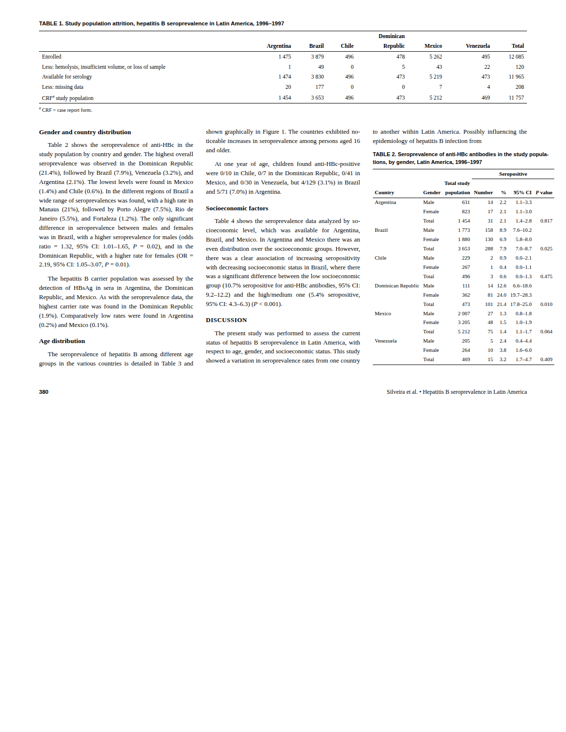TABLE 1. Study population attrition, hepatitis B seroprevalence in Latin America, 1996–1997
| | | | | Dominican | | | |
| --- | --- | --- | --- | --- | --- | --- | --- |
| | Argentina | Brazil | Chile | Republic | Mexico | Venezuela | Total |
| Enrolled | 1 475 | 3 879 | 496 | 478 | 5 262 | 495 | 12 085 |
| Less: hemolysis, insufficient volume, or loss of sample | 1 | 49 | 0 | 5 | 43 | 22 | 120 |
| Available for serology | 1 474 | 3 830 | 496 | 473 | 5 219 | 473 | 11 965 |
| Less: missing data | 20 | 177 | 0 | 0 | 7 | 4 | 208 |
| CRF a study population | 1 454 | 3 653 | 496 | 473 | 5 212 | 469 | 11 757 |
a CRF = case report form.
Gender and country distribution
Table 2 shows the seroprevalence of anti-HBc in the study population by country and gender. The highest overall seroprevalence was observed in the Dominican Republic (21.4%), followed by Brazil (7.9%), Venezuela (3.2%), and Argentina (2.1%). The lowest levels were found in Mexico (1.4%) and Chile (0.6%). In the different regions of Brazil a wide range of seroprevalences was found, with a high rate in Manaus (21%), followed by Porto Alegre (7.5%), Rio de Janeiro (5.5%), and Fortaleza (1.2%). The only significant difference in seroprevalence between males and females was in Brazil, with a higher seroprevalence for males (odds ratio = 1.32, 95% CI: 1.01–1.65, P = 0.02), and in the Dominican Republic, with a higher rate for females (OR = 2.19, 95% CI: 1.05–3.07, P = 0.01).
The hepatitis B carrier population was assessed by the detection of HBsAg in sera in Argentina, the Dominican Republic, and Mexico. As with the seroprevalence data, the highest carrier rate was found in the Dominican Republic (1.9%). Comparatively low rates were found in Argentina (0.2%) and Mexico (0.1%).
Age distribution
The seroprevalence of hepatitis B among different age groups in the various countries is detailed in Table 3 and shown graphically in Figure 1. The countries exhibited noticeable increases in seroprevalence among persons aged 16 and older.
At one year of age, children found anti-HBc-positive were 0/10 in Chile, 0/7 in the Dominican Republic, 0/41 in Mexico, and 0/30 in Venezuela, but 4/129 (3.1%) in Brazil and 5/71 (7.0%) in Argentina.
Socioeconomic factors
Table 4 shows the seroprevalence data analyzed by socioeconomic level, which was available for Argentina, Brazil, and Mexico. In Argentina and Mexico there was an even distribution over the socioeconomic groups. However, there was a clear association of increasing seropositivity with decreasing socioeconomic status in Brazil, where there was a significant difference between the low socioeconomic group (10.7% seropositive for anti-HBc antibodies, 95% CI: 9.2–12.2) and the high/medium one (5.4% seropositive, 95% CI: 4.3–6.3) (P < 0.001).
DISCUSSION
The present study was performed to assess the current status of hepatitis B seroprevalence in Latin America, with respect to age, gender, and socioeconomic status. This study showed a variation in seroprevalence rates from one country to another within Latin America. Possibly influencing the epidemiology of hepatitis B infection from
TABLE 2. Seroprevalence of anti-HBc antibodies in the study populations, by gender, Latin America, 1996–1997
| | Seropositive |
| --- | --- |
| | | Total study | | | | |
| Country | Gender | population | Number | % | 95% CI | P value |
| Argentina | Male | 631 | 14 | 2.2 | 1.1–3.3 | |
| | Female | 823 | 17 | 2.1 | 1.1–3.0 | |
| | Total | 1 454 | 31 | 2.1 | 1.4–2.8 | 0.817 |
| Brazil | Male | 1 773 | 158 | 8.9 | 7.6–10.2 | |
| | Female | 1 880 | 130 | 6.9 | 5.8–8.0 | |
| | Total | 3 653 | 288 | 7.9 | 7.0–8.7 | 0.025 |
| Chile | Male | 229 | 2 | 0.9 | 0.0–2.1 | |
| | Female | 267 | 1 | 0.4 | 0.0–1.1 | |
| | Total | 496 | 3 | 0.6 | 0.0–1.3 | 0.475 |
| Dominican Republic | Male | 111 | 14 | 12.6 | 6.6–18.6 | |
| | Female | 362 | 81 | 24.0 | 19.7–28.3 | |
| | Total | 473 | 101 | 21.4 | 17.8–25.0 | 0.010 |
| Mexico | Male | 2 007 | 27 | 1.3 | 0.8–1.8 | |
| | Female | 3 205 | 48 | 1.5 | 1.0–1.9 | |
| | Total | 5 212 | 75 | 1.4 | 1.1–1.7 | 0.064 |
| Venezuela | Male | 205 | 5 | 2.4 | 0.4–4.4 | |
| | Female | 264 | 10 | 3.8 | 1.6–6.0 | |
| | Total | 469 | 15 | 3.2 | 1.7–4.7 | 0.409 |
380
Silveira et al. • Hepatitis B seroprevalence in Latin America